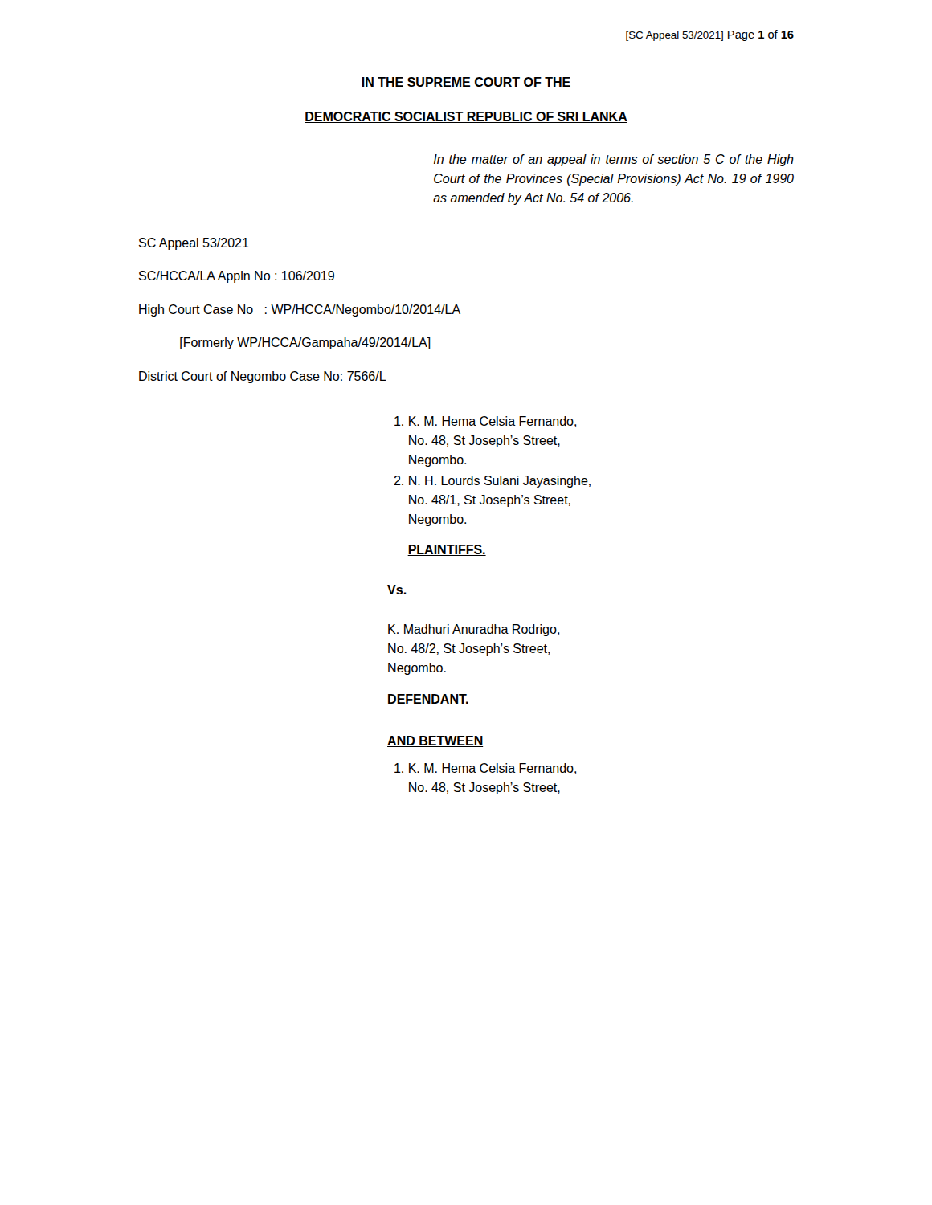[SC Appeal 53/2021] Page 1 of 16
IN THE SUPREME COURT OF THE
DEMOCRATIC SOCIALIST REPUBLIC OF SRI LANKA
In the matter of an appeal in terms of section 5 C of the High Court of the Provinces (Special Provisions) Act No. 19 of 1990 as amended by Act No. 54 of 2006.
SC Appeal 53/2021
SC/HCCA/LA Appln No : 106/2019
High Court Case No : WP/HCCA/Negombo/10/2014/LA
[Formerly WP/HCCA/Gampaha/49/2014/LA]
District Court of Negombo Case No: 7566/L
K. M. Hema Celsia Fernando,
No. 48, St Joseph’s Street,
Negombo.
N. H. Lourds Sulani Jayasinghe,
No. 48/1, St Joseph’s Street,
Negombo.
PLAINTIFFS.
Vs.
K. Madhuri Anuradha Rodrigo,
No. 48/2, St Joseph’s Street,
Negombo.
DEFENDANT.
AND BETWEEN
K. M. Hema Celsia Fernando,
No. 48, St Joseph’s Street,